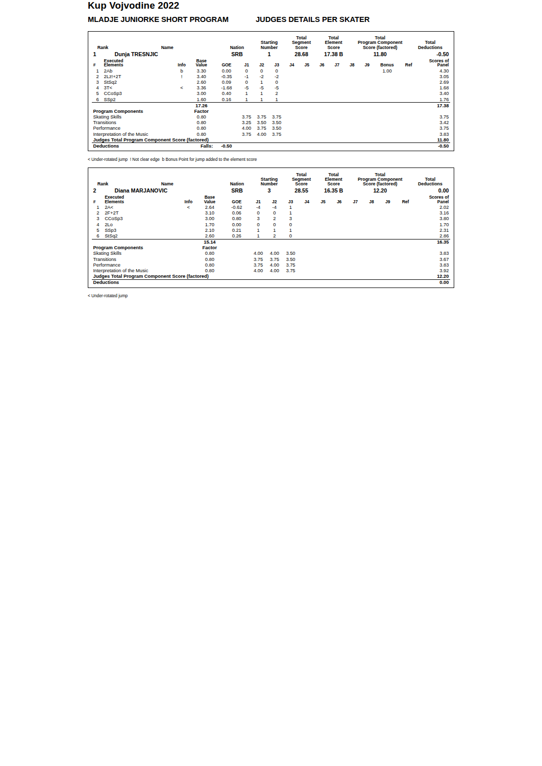Kup Vojvodine 2022
MLADJE JUNIORKE SHORT PROGRAM
JUDGES DETAILS PER SKATER
| Rank | Name | Nation | Starting Number | Total Segment Score | Total Element Score | Total Program Component Score (factored) | Total Deductions |
| --- | --- | --- | --- | --- | --- | --- | --- |
| 1 | Dunja TRESNJIC | SRB | 1 | 28.68 | 17.38 B | 11.80 | -0.50 |
| # | Executed Elements | Info | Base Value | GOE | J1 | J2 | J3 | J4 | J5 | J6 | J7 | J8 | J9 | Bonus | Ref | Scores of Panel |
| --- | --- | --- | --- | --- | --- | --- | --- | --- | --- | --- | --- | --- | --- | --- | --- | --- |
| 1 | 2Ab | b | 3.30 | 0.00 | 0 | 0 | 0 | | | | | | | 1.00 | | 4.30 |
| 2 | 2Lz!+2T | ! | 3.40 | -0.35 | -1 | -2 | -2 | | | | | | | | | 3.05 |
| 3 | StSq2 | | 2.60 | 0.09 | 0 | 1 | 0 | | | | | | | | | 2.69 |
| 4 | 3T< | < | 3.36 | -1.68 | -5 | -5 | -5 | | | | | | | | | 1.68 |
| 5 | CCoSp3 | | 3.00 | 0.40 | 1 | 1 | 2 | | | | | | | | | 3.40 |
| 6 | SSp2 | | 1.60 | 0.16 | 1 | 1 | 1 | | | | | | | | | 1.76 |
| | | | 17.26 | | | | | | | | | | | | | 17.38 |
| Program Components | Factor | | | | | | | | | | | | | |
| Skating Skills | 0.80 | | 3.75 | 3.75 | 3.75 | | | | | | | | | 3.75 |
| Transitions | 0.80 | | 3.25 | 3.50 | 3.50 | | | | | | | | | 3.42 |
| Performance | 0.80 | | 4.00 | 3.75 | 3.50 | | | | | | | | | 3.75 |
| Interpretation of the Music | 0.80 | | 3.75 | 4.00 | 3.75 | | | | | | | | | 3.83 |
| Judges Total Program Component Score (factored) | | | | | | | | | | | | | 11.80 |
| Deductions | Falls: | -0.50 | | | | | | | | | | | | -0.50 |
< Under-rotated jump ! Not clear edge b Bonus Point for jump added to the element score
| Rank | Name | Nation | Starting Number | Total Segment Score | Total Element Score | Total Program Component Score (factored) | Total Deductions |
| --- | --- | --- | --- | --- | --- | --- | --- |
| 2 | Diana MARJANOVIC | SRB | 3 | 28.55 | 16.35 B | 12.20 | 0.00 |
| # | Executed Elements | Info | Base Value | GOE | J1 | J2 | J3 | J4 | J5 | J6 | J7 | J8 | J9 | Ref | Scores of Panel |
| --- | --- | --- | --- | --- | --- | --- | --- | --- | --- | --- | --- | --- | --- | --- | --- |
| 1 | 2A< | < | 2.64 | -0.62 | -4 | -4 | 1 | | | | | | | | 2.02 |
| 2 | 2F+2T | | 3.10 | 0.06 | 0 | 0 | 1 | | | | | | | | 3.16 |
| 3 | CCoSp3 | | 3.00 | 0.80 | 3 | 2 | 3 | | | | | | | | 3.80 |
| 4 | 2Lo | | 1.70 | 0.00 | 0 | 0 | 0 | | | | | | | | 1.70 |
| 5 | SSp3 | | 2.10 | 0.21 | 1 | 1 | 1 | | | | | | | | 2.31 |
| 6 | StSq2 | | 2.60 | 0.26 | 1 | 2 | 0 | | | | | | | | 2.86 |
| | | | 15.14 | | | | | | | | | | | | 16.35 |
| Program Components | Factor | | | | | | | | | | | | |
| Skating Skills | 0.80 | | 4.00 | 4.00 | 3.50 | | | | | | | | 3.83 |
| Transitions | 0.80 | | 3.75 | 3.75 | 3.50 | | | | | | | | 3.67 |
| Performance | 0.80 | | 3.75 | 4.00 | 3.75 | | | | | | | | 3.83 |
| Interpretation of the Music | 0.80 | | 4.00 | 4.00 | 3.75 | | | | | | | | 3.92 |
| Judges Total Program Component Score (factored) | | | | | | | | | | | | 12.20 |
| Deductions | | | | | | | | | | | | 0.00 |
< Under-rotated jump